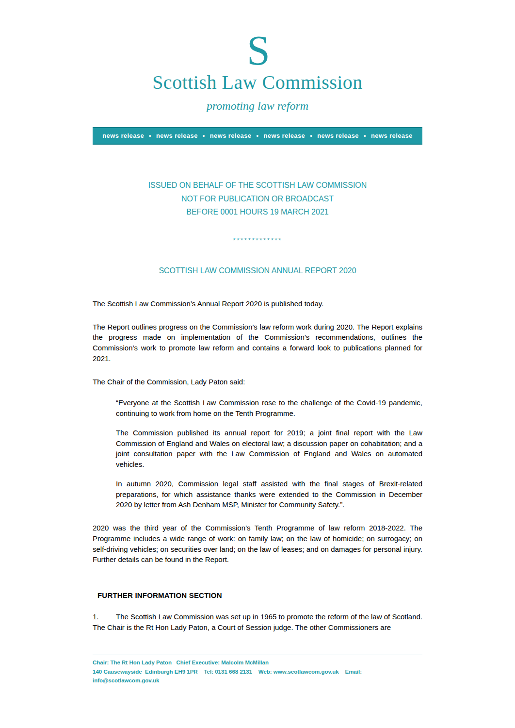S
Scottish Law Commission
promoting law reform
news release • news release • news release • news release • news release • news release
ISSUED ON BEHALF OF THE SCOTTISH LAW COMMISSION
NOT FOR PUBLICATION OR BROADCAST
BEFORE 0001 HOURS 19 MARCH 2021
*************
SCOTTISH LAW COMMISSION ANNUAL REPORT 2020
The Scottish Law Commission’s Annual Report 2020 is published today.
The Report outlines progress on the Commission’s law reform work during 2020. The Report explains the progress made on implementation of the Commission’s recommendations, outlines the Commission’s work to promote law reform and contains a forward look to publications planned for 2021.
The Chair of the Commission, Lady Paton said:
“Everyone at the Scottish Law Commission rose to the challenge of the Covid-19 pandemic, continuing to work from home on the Tenth Programme.
The Commission published its annual report for 2019; a joint final report with the Law Commission of England and Wales on electoral law; a discussion paper on cohabitation; and a joint consultation paper with the Law Commission of England and Wales on automated vehicles.
In autumn 2020, Commission legal staff assisted with the final stages of Brexit-related preparations, for which assistance thanks were extended to the Commission in December 2020 by letter from Ash Denham MSP, Minister for Community Safety.”.
2020 was the third year of the Commission’s Tenth Programme of law reform 2018-2022. The Programme includes a wide range of work: on family law; on the law of homicide; on surrogacy; on self-driving vehicles; on securities over land; on the law of leases; and on damages for personal injury. Further details can be found in the Report.
FURTHER INFORMATION SECTION
1. The Scottish Law Commission was set up in 1965 to promote the reform of the law of Scotland. The Chair is the Rt Hon Lady Paton, a Court of Session judge. The other Commissioners are
Chair: The Rt Hon Lady Paton Chief Executive: Malcolm McMillan
140 Causewayside Edinburgh EH9 1PR Tel: 0131 668 2131 Web: www.scotlawcom.gov.uk Email: info@scotlawcom.gov.uk